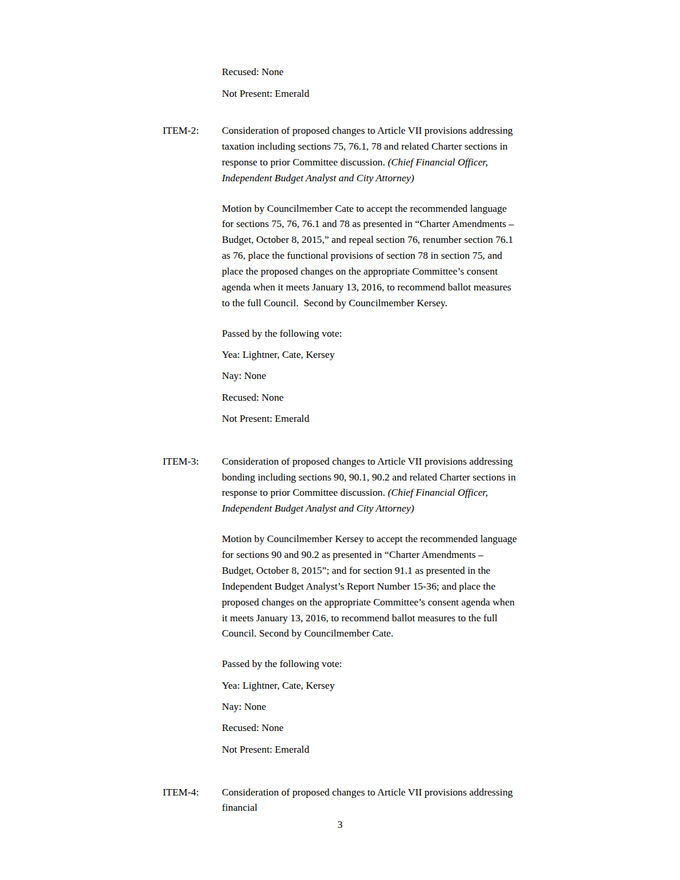Recused: None
Not Present: Emerald
ITEM-2:
Consideration of proposed changes to Article VII provisions addressing taxation including sections 75, 76.1, 78 and related Charter sections in response to prior Committee discussion. (Chief Financial Officer, Independent Budget Analyst and City Attorney)
Motion by Councilmember Cate to accept the recommended language for sections 75, 76, 76.1 and 78 as presented in “Charter Amendments – Budget, October 8, 2015,” and repeal section 76, renumber section 76.1 as 76, place the functional provisions of section 78 in section 75, and place the proposed changes on the appropriate Committee’s consent agenda when it meets January 13, 2016, to recommend ballot measures to the full Council. Second by Councilmember Kersey.
Passed by the following vote:
Yea: Lightner, Cate, Kersey
Nay: None
Recused: None
Not Present: Emerald
ITEM-3:
Consideration of proposed changes to Article VII provisions addressing bonding including sections 90, 90.1, 90.2 and related Charter sections in response to prior Committee discussion. (Chief Financial Officer, Independent Budget Analyst and City Attorney)
Motion by Councilmember Kersey to accept the recommended language for sections 90 and 90.2 as presented in “Charter Amendments – Budget, October 8, 2015”; and for section 91.1 as presented in the Independent Budget Analyst’s Report Number 15-36; and place the proposed changes on the appropriate Committee’s consent agenda when it meets January 13, 2016, to recommend ballot measures to the full Council. Second by Councilmember Cate.
Passed by the following vote:
Yea: Lightner, Cate, Kersey
Nay: None
Recused: None
Not Present: Emerald
ITEM-4:
Consideration of proposed changes to Article VII provisions addressing financial
3